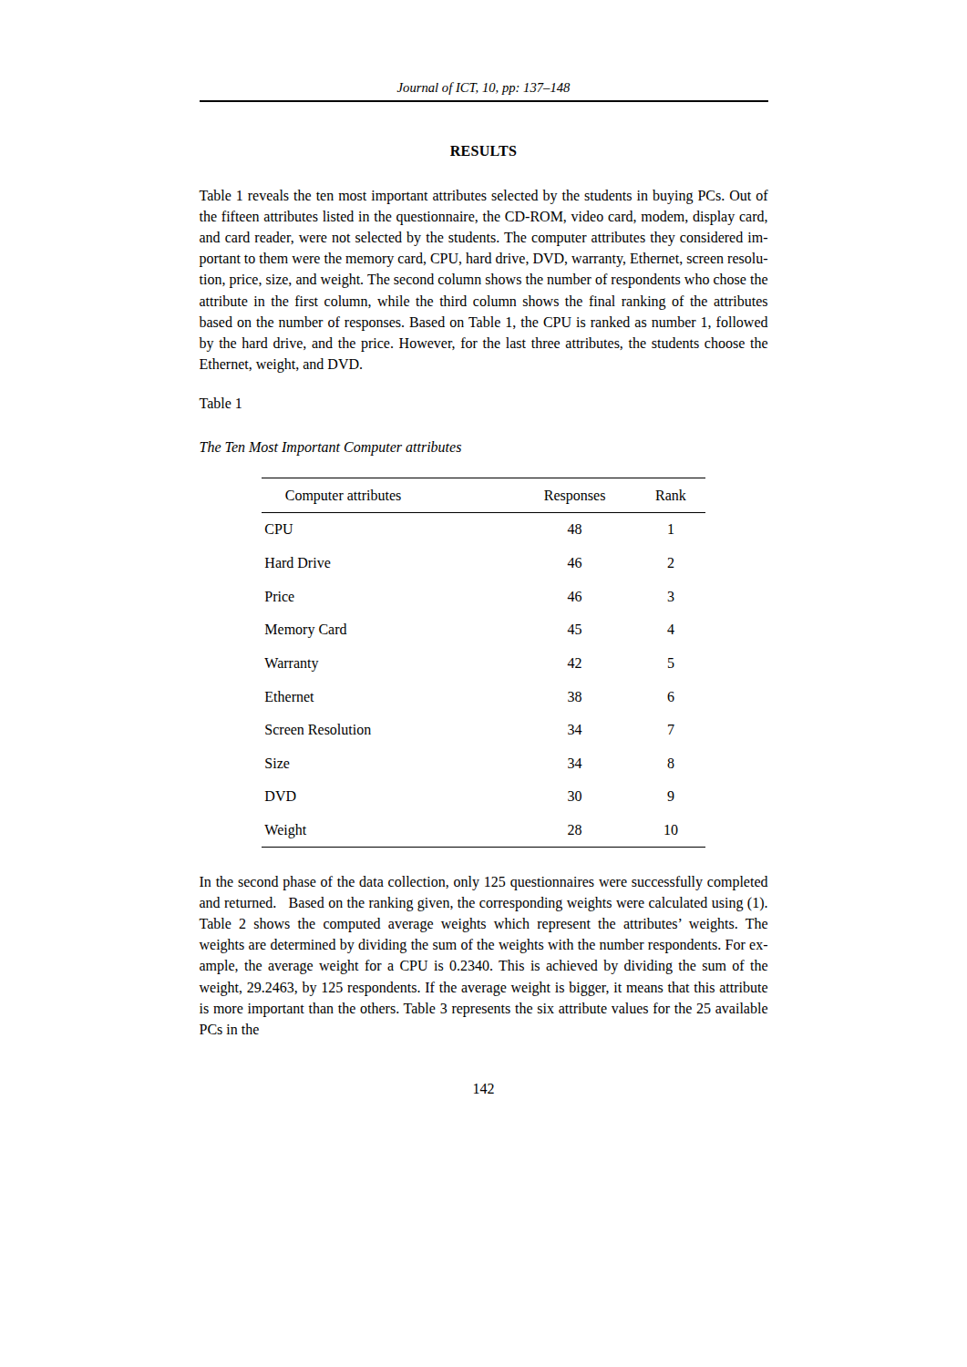Journal of ICT, 10, pp: 137–148
RESULTS
Table 1 reveals the ten most important attributes selected by the students in buying PCs. Out of the fifteen attributes listed in the questionnaire, the CD-ROM, video card, modem, display card, and card reader, were not selected by the students. The computer attributes they considered important to them were the memory card, CPU, hard drive, DVD, warranty, Ethernet, screen resolution, price, size, and weight. The second column shows the number of respondents who chose the attribute in the first column, while the third column shows the final ranking of the attributes based on the number of responses. Based on Table 1, the CPU is ranked as number 1, followed by the hard drive, and the price. However, for the last three attributes, the students choose the Ethernet, weight, and DVD.
Table 1
The Ten Most Important Computer attributes
| Computer attributes | Responses | Rank |
| --- | --- | --- |
| CPU | 48 | 1 |
| Hard Drive | 46 | 2 |
| Price | 46 | 3 |
| Memory Card | 45 | 4 |
| Warranty | 42 | 5 |
| Ethernet | 38 | 6 |
| Screen Resolution | 34 | 7 |
| Size | 34 | 8 |
| DVD | 30 | 9 |
| Weight | 28 | 10 |
In the second phase of the data collection, only 125 questionnaires were successfully completed and returned. Based on the ranking given, the corresponding weights were calculated using (1). Table 2 shows the computed average weights which represent the attributes’ weights. The weights are determined by dividing the sum of the weights with the number respondents. For example, the average weight for a CPU is 0.2340. This is achieved by dividing the sum of the weight, 29.2463, by 125 respondents. If the average weight is bigger, it means that this attribute is more important than the others. Table 3 represents the six attribute values for the 25 available PCs in the
142